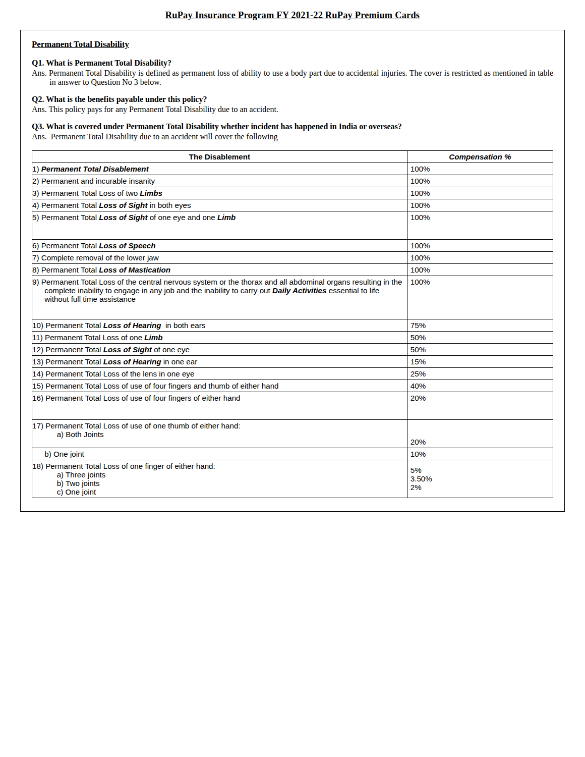RuPay Insurance Program FY 2021-22 RuPay Premium Cards
Permanent Total Disability
Q1. What is Permanent Total Disability?
Ans. Permanent Total Disability is defined as permanent loss of ability to use a body part due to accidental injuries. The cover is restricted as mentioned in table in answer to Question No 3 below.
Q2. What is the benefits payable under this policy?
Ans. This policy pays for any Permanent Total Disability due to an accident.
Q3. What is covered under Permanent Total Disability whether incident has happened in India or overseas?
Ans. Permanent Total Disability due to an accident will cover the following
| The Disablement | Compensation % |
| --- | --- |
| 1) Permanent Total Disablement | 100% |
| 2) Permanent and incurable insanity | 100% |
| 3) Permanent Total Loss of two Limbs | 100% |
| 4) Permanent Total Loss of Sight in both eyes | 100% |
| 5) Permanent Total Loss of Sight of one eye and one Limb | 100% |
| 6) Permanent Total Loss of Speech | 100% |
| 7) Complete removal of the lower jaw | 100% |
| 8) Permanent Total Loss of Mastication | 100% |
| 9) Permanent Total Loss of the central nervous system or the thorax and all abdominal organs resulting in the complete inability to engage in any job and the inability to carry out Daily Activities essential to life without full time assistance | 100% |
| 10) Permanent Total Loss of Hearing in both ears | 75% |
| 11) Permanent Total Loss of one Limb | 50% |
| 12) Permanent Total Loss of Sight of one eye | 50% |
| 13) Permanent Total Loss of Hearing in one ear | 15% |
| 14) Permanent Total Loss of the lens in one eye | 25% |
| 15) Permanent Total Loss of use of four fingers and thumb of either hand | 40% |
| 16) Permanent Total Loss of use of four fingers of either hand | 20% |
| 17) Permanent Total Loss of use of one thumb of either hand: a) Both Joints | 20% |
| b) One joint | 10% |
| 18) Permanent Total Loss of one finger of either hand: a) Three joints b) Two joints c) One joint | 5% 3.50% 2% |